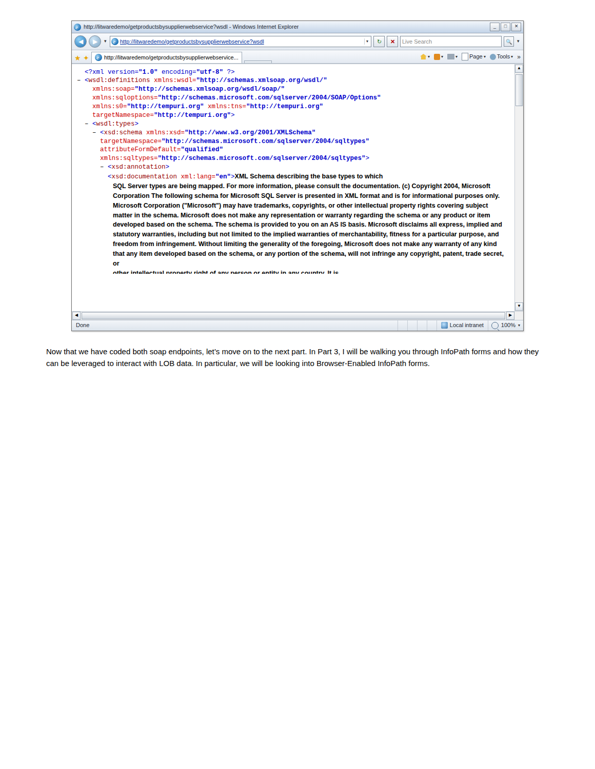http://litwaredemo/getproductsbysupplierwebservice?wsdl - Windows Internet Explorer
_
□
✕
◀
▶
▾
http://litwaredemo/getproductsbysupplierwebservice?wsdl ▾
↻
✕
Live Search
🔍
▾
★ ✦
http://litwaredemo/getproductsbysupplierwebservice...
▾ ▾ ▾ Page▾ Tools▾ »
<?xml version="1.0" encoding="utf-8" ?>
– <wsdl:definitions xmlns:wsdl="http://schemas.xmlsoap.org/wsdl/"
xmlns:soap="http://schemas.xmlsoap.org/wsdl/soap/"
xmlns:sqloptions="http://schemas.microsoft.com/sqlserver/2004/SOAP/Options"
xmlns:s0="http://tempuri.org" xmlns:tns="http://tempuri.org"
targetNamespace="http://tempuri.org">
– <wsdl:types>
– <xsd:schema xmlns:xsd="http://www.w3.org/2001/XMLSchema"
targetNamespace="http://schemas.microsoft.com/sqlserver/2004/sqltypes"
attributeFormDefault="qualified"
xmlns:sqltypes="http://schemas.microsoft.com/sqlserver/2004/sqltypes">
– <xsd:annotation>
<xsd:documentation xml:lang="en">XML Schema describing the base types to which
SQL Server types are being mapped. For more information, please consult the documentation. (c) Copyright 2004, Microsoft Corporation The following schema for Microsoft SQL Server is presented in XML format and is for informational purposes only. Microsoft Corporation ("Microsoft") may have trademarks, copyrights, or other intellectual property rights covering subject matter in the schema. Microsoft does not make any representation or warranty regarding the schema or any product or item developed based on the schema. The schema is provided to you on an AS IS basis. Microsoft disclaims all express, implied and statutory warranties, including but not limited to the implied warranties of merchantability, fitness for a particular purpose, and freedom from infringement. Without limiting the generality of the foregoing, Microsoft does not make any warranty of any kind that any item developed based on the schema, or any portion of the schema, will not infringe any copyright, patent, trade secret, or
other intellectual property right of any person or entity in any country. It is
▲
▼
◀
▶
Done
Local intranet
100%▾
Now that we have coded both soap endpoints, let’s move on to the next part. In Part 3, I will be walking you through InfoPath forms and how they can be leveraged to interact with LOB data. In particular, we will be looking into Browser-Enabled InfoPath forms.